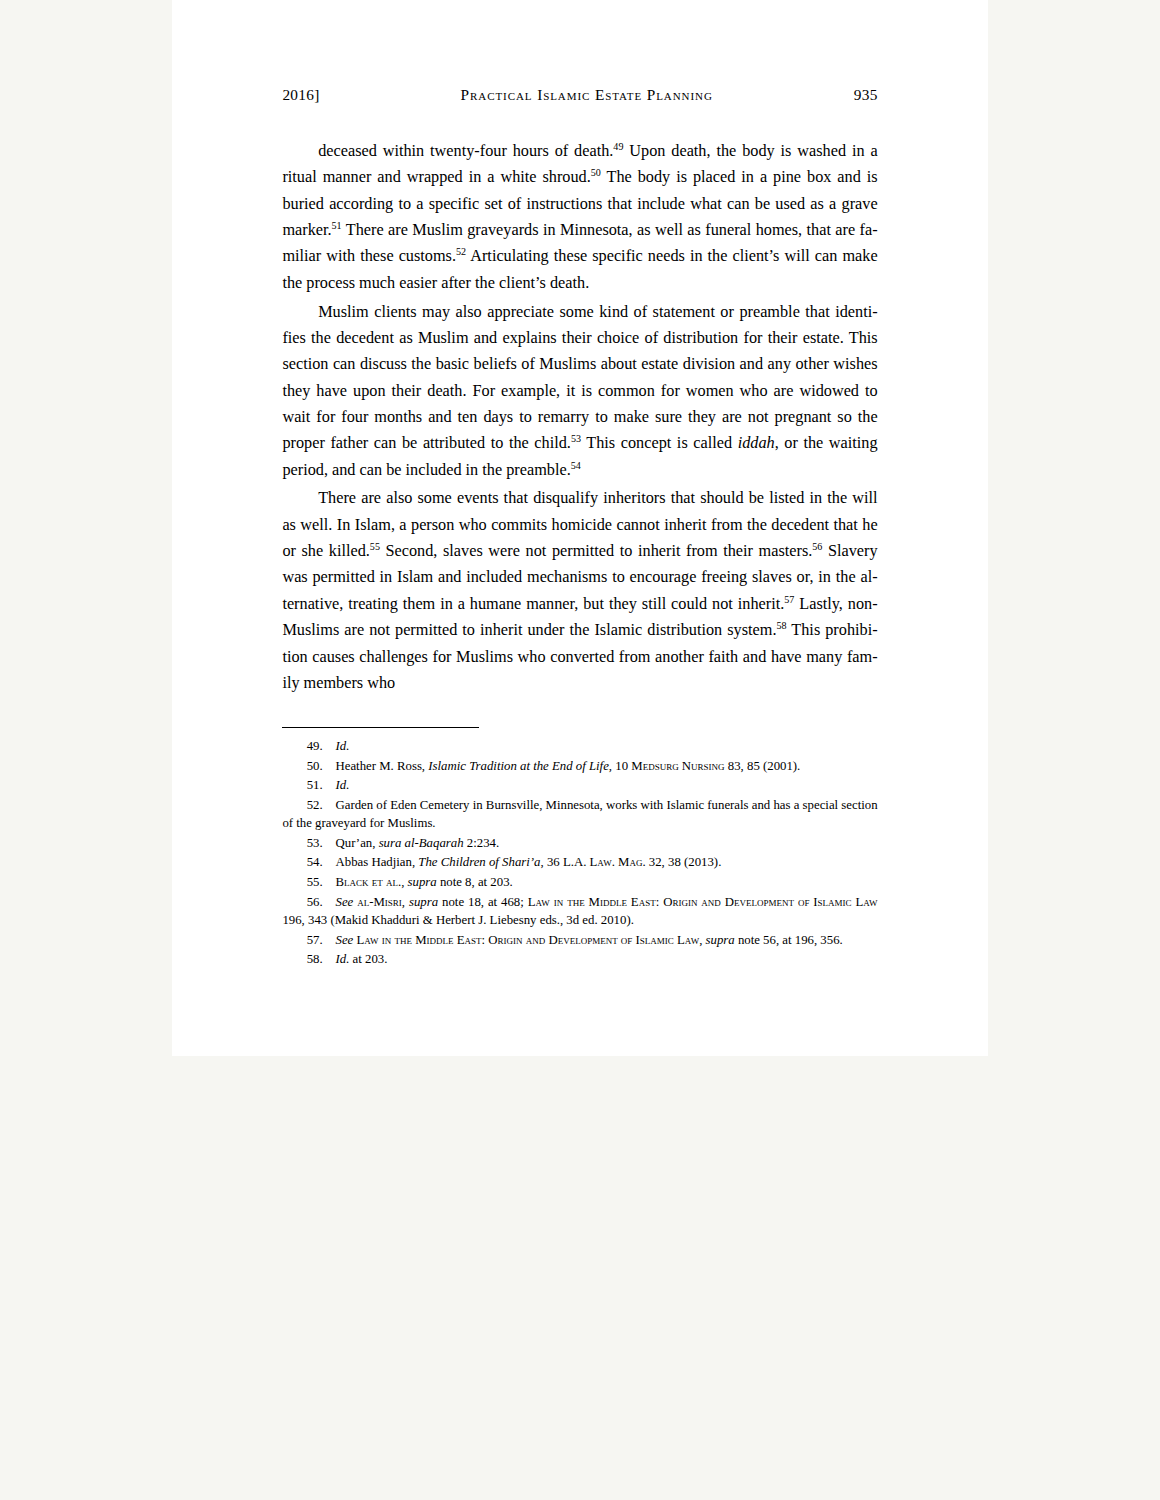2016] Practical Islamic Estate Planning 935
deceased within twenty-four hours of death.49 Upon death, the body is washed in a ritual manner and wrapped in a white shroud.50 The body is placed in a pine box and is buried according to a specific set of instructions that include what can be used as a grave marker.51 There are Muslim graveyards in Minnesota, as well as funeral homes, that are familiar with these customs.52 Articulating these specific needs in the client’s will can make the process much easier after the client’s death.
Muslim clients may also appreciate some kind of statement or preamble that identifies the decedent as Muslim and explains their choice of distribution for their estate. This section can discuss the basic beliefs of Muslims about estate division and any other wishes they have upon their death. For example, it is common for women who are widowed to wait for four months and ten days to remarry to make sure they are not pregnant so the proper father can be attributed to the child.53 This concept is called iddah, or the waiting period, and can be included in the preamble.54
There are also some events that disqualify inheritors that should be listed in the will as well. In Islam, a person who commits homicide cannot inherit from the decedent that he or she killed.55 Second, slaves were not permitted to inherit from their masters.56 Slavery was permitted in Islam and included mechanisms to encourage freeing slaves or, in the alternative, treating them in a humane manner, but they still could not inherit.57 Lastly, non-Muslims are not permitted to inherit under the Islamic distribution system.58 This prohibition causes challenges for Muslims who converted from another faith and have many family members who
49. Id.
50. Heather M. Ross, Islamic Tradition at the End of Life, 10 Medsurg Nursing 83, 85 (2001).
51. Id.
52. Garden of Eden Cemetery in Burnsville, Minnesota, works with Islamic funerals and has a special section of the graveyard for Muslims.
53. Qur’an, sura al-Baqarah 2:234.
54. Abbas Hadjian, The Children of Shari’a, 36 L.A. Law. Mag. 32, 38 (2013).
55. Black et al., supra note 8, at 203.
56. See al-Misri, supra note 18, at 468; Law in the Middle East: Origin and Development of Islamic Law 196, 343 (Makid Khadduri & Herbert J. Liebesny eds., 3d ed. 2010).
57. See Law in the Middle East: Origin and Development of Islamic Law, supra note 56, at 196, 356.
58. Id. at 203.